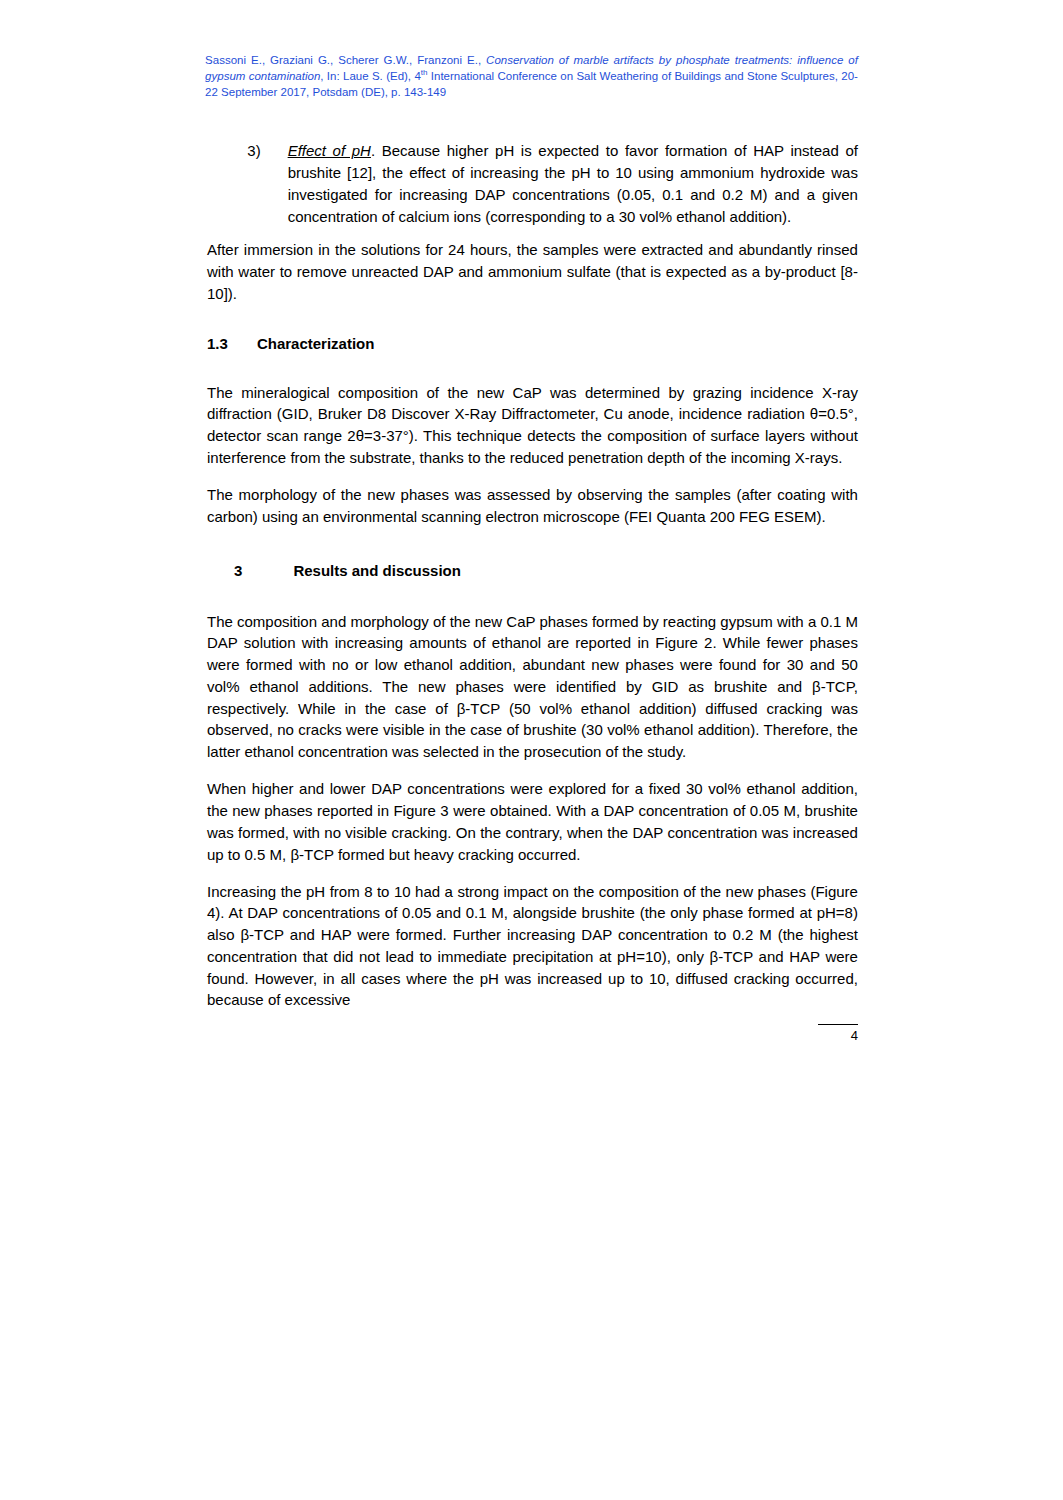Sassoni E., Graziani G., Scherer G.W., Franzoni E., Conservation of marble artifacts by phosphate treatments: influence of gypsum contamination, In: Laue S. (Ed), 4th International Conference on Salt Weathering of Buildings and Stone Sculptures, 20-22 September 2017, Potsdam (DE), p. 143-149
3) Effect of pH. Because higher pH is expected to favor formation of HAP instead of brushite [12], the effect of increasing the pH to 10 using ammonium hydroxide was investigated for increasing DAP concentrations (0.05, 0.1 and 0.2 M) and a given concentration of calcium ions (corresponding to a 30 vol% ethanol addition).
After immersion in the solutions for 24 hours, the samples were extracted and abundantly rinsed with water to remove unreacted DAP and ammonium sulfate (that is expected as a by-product [8-10]).
1.3 Characterization
The mineralogical composition of the new CaP was determined by grazing incidence X-ray diffraction (GID, Bruker D8 Discover X-Ray Diffractometer, Cu anode, incidence radiation θ=0.5°, detector scan range 2θ=3-37°). This technique detects the composition of surface layers without interference from the substrate, thanks to the reduced penetration depth of the incoming X-rays.
The morphology of the new phases was assessed by observing the samples (after coating with carbon) using an environmental scanning electron microscope (FEI Quanta 200 FEG ESEM).
3 Results and discussion
The composition and morphology of the new CaP phases formed by reacting gypsum with a 0.1 M DAP solution with increasing amounts of ethanol are reported in Figure 2. While fewer phases were formed with no or low ethanol addition, abundant new phases were found for 30 and 50 vol% ethanol additions. The new phases were identified by GID as brushite and β-TCP, respectively. While in the case of β-TCP (50 vol% ethanol addition) diffused cracking was observed, no cracks were visible in the case of brushite (30 vol% ethanol addition). Therefore, the latter ethanol concentration was selected in the prosecution of the study.
When higher and lower DAP concentrations were explored for a fixed 30 vol% ethanol addition, the new phases reported in Figure 3 were obtained. With a DAP concentration of 0.05 M, brushite was formed, with no visible cracking. On the contrary, when the DAP concentration was increased up to 0.5 M, β-TCP formed but heavy cracking occurred.
Increasing the pH from 8 to 10 had a strong impact on the composition of the new phases (Figure 4). At DAP concentrations of 0.05 and 0.1 M, alongside brushite (the only phase formed at pH=8) also β-TCP and HAP were formed. Further increasing DAP concentration to 0.2 M (the highest concentration that did not lead to immediate precipitation at pH=10), only β-TCP and HAP were found. However, in all cases where the pH was increased up to 10, diffused cracking occurred, because of excessive
4